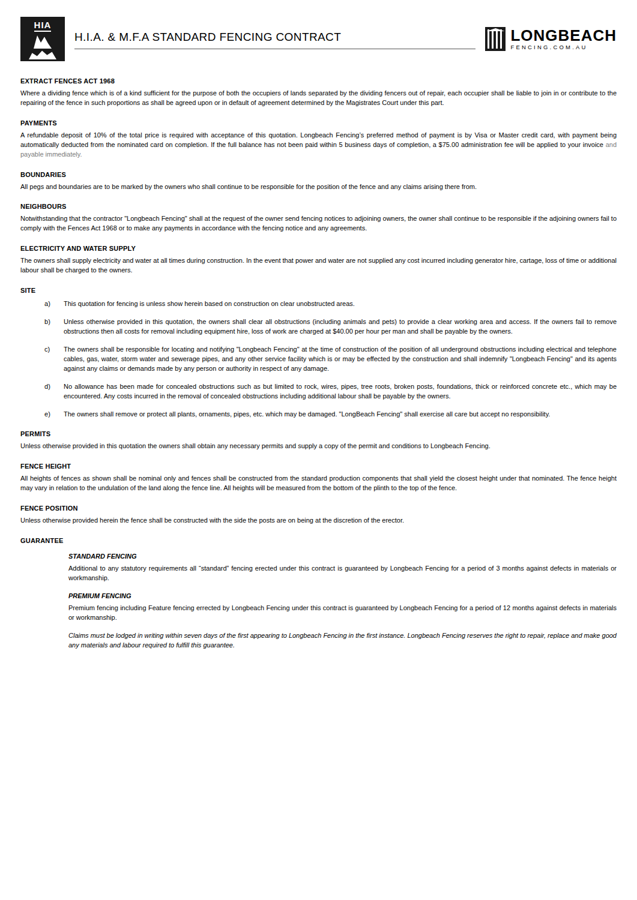HIA
H.I.A. & M.F.A STANDARD FENCING CONTRACT
LONGBEACH FENCING.COM.AU
Extract Fences Act 1968
Where a dividing fence which is of a kind sufficient for the purpose of both the occupiers of lands separated by the dividing fencers out of repair, each occupier shall be liable to join in or contribute to the repairing of the fence in such proportions as shall be agreed upon or in default of agreement determined by the Magistrates Court under this part.
Payments
A refundable deposit of 10% of the total price is required with acceptance of this quotation. Longbeach Fencing’s preferred method of payment is by Visa or Master credit card, with payment being automatically deducted from the nominated card on completion. If the full balance has not been paid within 5 business days of completion, a $75.00 administration fee will be applied to your invoice and payable immediately.
Boundaries
All pegs and boundaries are to be marked by the owners who shall continue to be responsible for the position of the fence and any claims arising there from.
Neighbours
Notwithstanding that the contractor "Longbeach Fencing" shall at the request of the owner send fencing notices to adjoining owners, the owner shall continue to be responsible if the adjoining owners fail to comply with the Fences Act 1968 or to make any payments in accordance with the fencing notice and any agreements.
Electricity and Water Supply
The owners shall supply electricity and water at all times during construction. In the event that power and water are not supplied any cost incurred including generator hire, cartage, loss of time or additional labour shall be charged to the owners.
Site
This quotation for fencing is unless show herein based on construction on clear unobstructed areas.
Unless otherwise provided in this quotation, the owners shall clear all obstructions (including animals and pets) to provide a clear working area and access. If the owners fail to remove obstructions then all costs for removal including equipment hire, loss of work are charged at $40.00 per hour per man and shall be payable by the owners.
The owners shall be responsible for locating and notifying "Longbeach Fencing" at the time of construction of the position of all underground obstructions including electrical and telephone cables, gas, water, storm water and sewerage pipes, and any other service facility which is or may be effected by the construction and shall indemnify "Longbeach Fencing" and its agents against any claims or demands made by any person or authority in respect of any damage.
No allowance has been made for concealed obstructions such as but limited to rock, wires, pipes, tree roots, broken posts, foundations, thick or reinforced concrete etc., which may be encountered. Any costs incurred in the removal of concealed obstructions including additional labour shall be payable by the owners.
The owners shall remove or protect all plants, ornaments, pipes, etc. which may be damaged. "LongBeach Fencing" shall exercise all care but accept no responsibility.
Permits
Unless otherwise provided in this quotation the owners shall obtain any necessary permits and supply a copy of the permit and conditions to Longbeach Fencing.
Fence Height
All heights of fences as shown shall be nominal only and fences shall be constructed from the standard production components that shall yield the closest height under that nominated. The fence height may vary in relation to the undulation of the land along the fence line. All heights will be measured from the bottom of the plinth to the top of the fence.
Fence Position
Unless otherwise provided herein the fence shall be constructed with the side the posts are on being at the discretion of the erector.
Guarantee
STANDARD FENCING
Additional to any statutory requirements all “standard” fencing erected under this contract is guaranteed by Longbeach Fencing for a period of 3 months against defects in materials or workmanship.
PREMIUM FENCING
Premium fencing including Feature fencing errected by Longbeach Fencing under this contract is guaranteed by Longbeach Fencing for a period of 12 months against defects in materials or workmanship.
Claims must be lodged in writing within seven days of the first appearing to Longbeach Fencing in the first instance. Longbeach Fencing reserves the right to repair, replace and make good any materials and labour required to fulfill this guarantee.